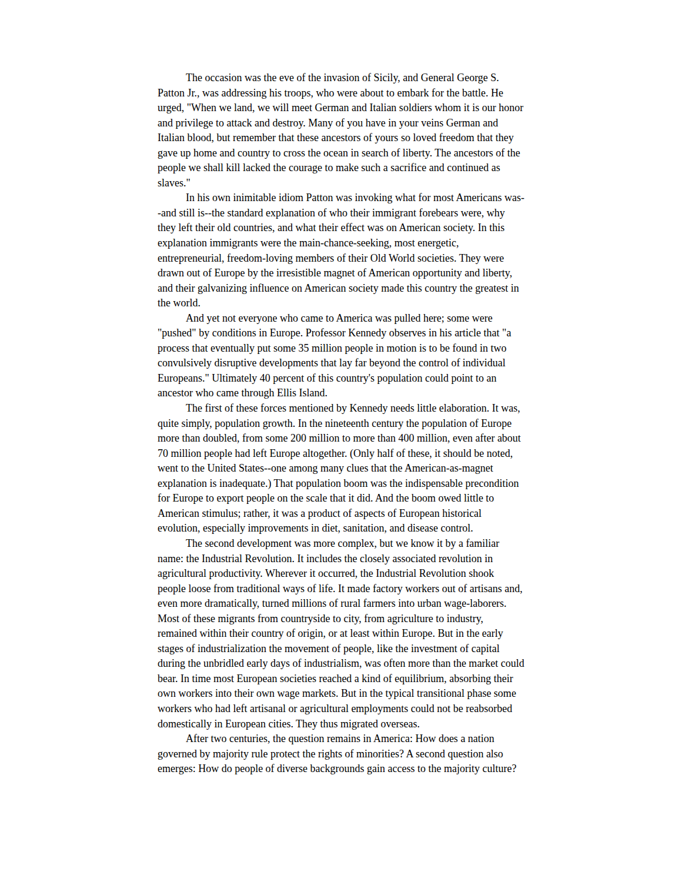The occasion was the eve of the invasion of Sicily, and General George S. Patton Jr., was addressing his troops, who were about to embark for the battle. He urged, "When we land, we will meet German and Italian soldiers whom it is our honor and privilege to attack and destroy. Many of you have in your veins German and Italian blood, but remember that these ancestors of yours so loved freedom that they gave up home and country to cross the ocean in search of liberty. The ancestors of the people we shall kill lacked the courage to make such a sacrifice and continued as slaves."
In his own inimitable idiom Patton was invoking what for most Americans was--and still is--the standard explanation of who their immigrant forebears were, why they left their old countries, and what their effect was on American society. In this explanation immigrants were the main-chance-seeking, most energetic, entrepreneurial, freedom-loving members of their Old World societies. They were drawn out of Europe by the irresistible magnet of American opportunity and liberty, and their galvanizing influence on American society made this country the greatest in the world.
And yet not everyone who came to America was pulled here; some were "pushed" by conditions in Europe. Professor Kennedy observes in his article that "a process that eventually put some 35 million people in motion is to be found in two convulsively disruptive developments that lay far beyond the control of individual Europeans." Ultimately 40 percent of this country's population could point to an ancestor who came through Ellis Island.
The first of these forces mentioned by Kennedy needs little elaboration. It was, quite simply, population growth. In the nineteenth century the population of Europe more than doubled, from some 200 million to more than 400 million, even after about 70 million people had left Europe altogether. (Only half of these, it should be noted, went to the United States--one among many clues that the American-as-magnet explanation is inadequate.) That population boom was the indispensable precondition for Europe to export people on the scale that it did. And the boom owed little to American stimulus; rather, it was a product of aspects of European historical evolution, especially improvements in diet, sanitation, and disease control.
The second development was more complex, but we know it by a familiar name: the Industrial Revolution. It includes the closely associated revolution in agricultural productivity. Wherever it occurred, the Industrial Revolution shook people loose from traditional ways of life. It made factory workers out of artisans and, even more dramatically, turned millions of rural farmers into urban wage-laborers. Most of these migrants from countryside to city, from agriculture to industry, remained within their country of origin, or at least within Europe. But in the early stages of industrialization the movement of people, like the investment of capital during the unbridled early days of industrialism, was often more than the market could bear. In time most European societies reached a kind of equilibrium, absorbing their own workers into their own wage markets. But in the typical transitional phase some workers who had left artisanal or agricultural employments could not be reabsorbed domestically in European cities. They thus migrated overseas.
After two centuries, the question remains in America: How does a nation governed by majority rule protect the rights of minorities? A second question also emerges: How do people of diverse backgrounds gain access to the majority culture?